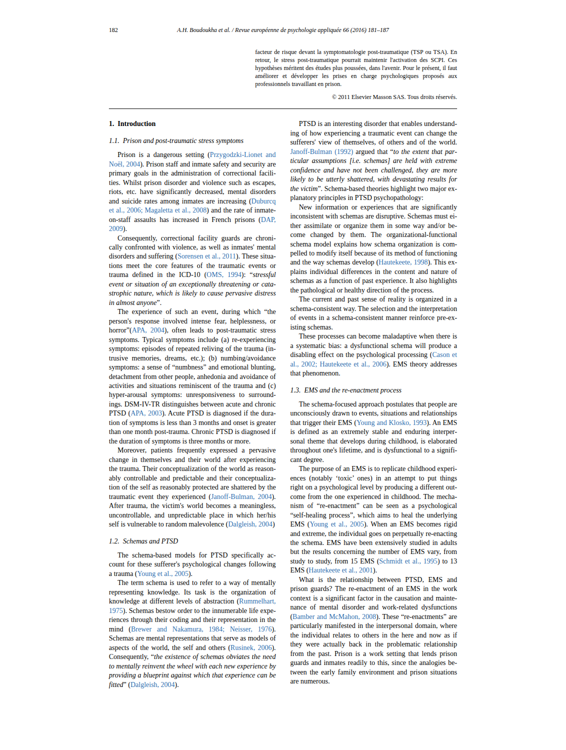182
A.H. Boudoukha et al. / Revue européenne de psychologie appliquée 66 (2016) 181–187
facteur de risque devant la symptomatologie post-traumatique (TSP ou TSA). En retour, le stress post-traumatique pourrait maintenir l'activation des SCPI. Ces hypothèses méritent des études plus poussées, dans l'avenir. Pour le présent, il faut améliorer et développer les prises en charge psychologiques proposés aux professionnels travaillant en prison.
© 2011 Elsevier Masson SAS. Tous droits réservés.
1. Introduction
1.1. Prison and post-traumatic stress symptoms
Prison is a dangerous setting (Przygodzki-Lionet and Noël, 2004). Prison staff and inmate safety and security are primary goals in the administration of correctional facilities. Whilst prison disorder and violence such as escapes, riots, etc. have significantly decreased, mental disorders and suicide rates among inmates are increasing (Duburcq et al., 2006; Magaletta et al., 2008) and the rate of inmate-on-staff assaults has increased in French prisons (DAP, 2009).
Consequently, correctional facility guards are chronically confronted with violence, as well as inmates' mental disorders and suffering (Sorensen et al., 2011). These situations meet the core features of the traumatic events or trauma defined in the ICD-10 (OMS, 1994): “stressful event or situation of an exceptionally threatening or catastrophic nature, which is likely to cause pervasive distress in almost anyone”.
The experience of such an event, during which “the person's response involved intense fear, helplessness, or horror”(APA, 2004), often leads to post-traumatic stress symptoms. Typical symptoms include (a) re-experiencing symptoms: episodes of repeated reliving of the trauma (intrusive memories, dreams, etc.); (b) numbing/avoidance symptoms: a sense of “numbness” and emotional blunting, detachment from other people, anhedonia and avoidance of activities and situations reminiscent of the trauma and (c) hyper-arousal symptoms: unresponsiveness to surroundings. DSM-IV-TR distinguishes between acute and chronic PTSD (APA, 2003). Acute PTSD is diagnosed if the duration of symptoms is less than 3 months and onset is greater than one month post-trauma. Chronic PTSD is diagnosed if the duration of symptoms is three months or more.
Moreover, patients frequently expressed a pervasive change in themselves and their world after experiencing the trauma. Their conceptualization of the world as reasonably controllable and predictable and their conceptualization of the self as reasonably protected are shattered by the traumatic event they experienced (Janoff-Bulman, 2004). After trauma, the victim's world becomes a meaningless, uncontrollable, and unpredictable place in which her/his self is vulnerable to random malevolence (Dalgleish, 2004)
1.2. Schemas and PTSD
The schema-based models for PTSD specifically account for these sufferer's psychological changes following a trauma (Young et al., 2005).
The term schema is used to refer to a way of mentally representing knowledge. Its task is the organization of knowledge at different levels of abstraction (Rummelhart, 1975). Schemas bestow order to the innumerable life experiences through their coding and their representation in the mind (Brewer and Nakamura, 1984; Neisser, 1976). Schemas are mental representations that serve as models of aspects of the world, the self and others (Rusinek, 2006). Consequently, “the existence of schemas obviates the need to mentally reinvent the wheel with each new experience by providing a blueprint against which that experience can be fitted” (Dalgleish, 2004).
PTSD is an interesting disorder that enables understanding of how experiencing a traumatic event can change the sufferers' view of themselves, of others and of the world. Janoff-Bulman (1992) argued that “to the extent that particular assumptions [i.e. schemas] are held with extreme confidence and have not been challenged, they are more likely to be utterly shattered, with devastating results for the victim”. Schema-based theories highlight two major explanatory principles in PTSD psychopathology:
New information or experiences that are significantly inconsistent with schemas are disruptive. Schemas must either assimilate or organize them in some way and/or become changed by them. The organizational-functional schema model explains how schema organization is compelled to modify itself because of its method of functioning and the way schemas develop (Hautekeete, 1998). This explains individual differences in the content and nature of schemas as a function of past experience. It also highlights the pathological or healthy direction of the process.
The current and past sense of reality is organized in a schema-consistent way. The selection and the interpretation of events in a schema-consistent manner reinforce pre-existing schemas.
These processes can become maladaptive when there is a systematic bias: a dysfunctional schema will produce a disabling effect on the psychological processing (Cason et al., 2002; Hautekeete et al., 2006). EMS theory addresses that phenomenon.
1.3. EMS and the re-enactment process
The schema-focused approach postulates that people are unconsciously drawn to events, situations and relationships that trigger their EMS (Young and Klosko, 1993). An EMS is defined as an extremely stable and enduring interpersonal theme that develops during childhood, is elaborated throughout one's lifetime, and is dysfunctional to a significant degree.
The purpose of an EMS is to replicate childhood experiences (notably ‘toxic’ ones) in an attempt to put things right on a psychological level by producing a different outcome from the one experienced in childhood. The mechanism of “re-enactment” can be seen as a psychological “self-healing process”, which aims to heal the underlying EMS (Young et al., 2005). When an EMS becomes rigid and extreme, the individual goes on perpetually re-enacting the schema. EMS have been extensively studied in adults but the results concerning the number of EMS vary, from study to study, from 15 EMS (Schmidt et al., 1995) to 13 EMS (Hautekeete et al., 2001).
What is the relationship between PTSD, EMS and prison guards? The re-enactment of an EMS in the work context is a significant factor in the causation and maintenance of mental disorder and work-related dysfunctions (Bamber and McMahon, 2008). These “re-enactments” are particularly manifested in the interpersonal domain, where the individual relates to others in the here and now as if they were actually back in the problematic relationship from the past. Prison is a work setting that lends prison guards and inmates readily to this, since the analogies between the early family environment and prison situations are numerous.